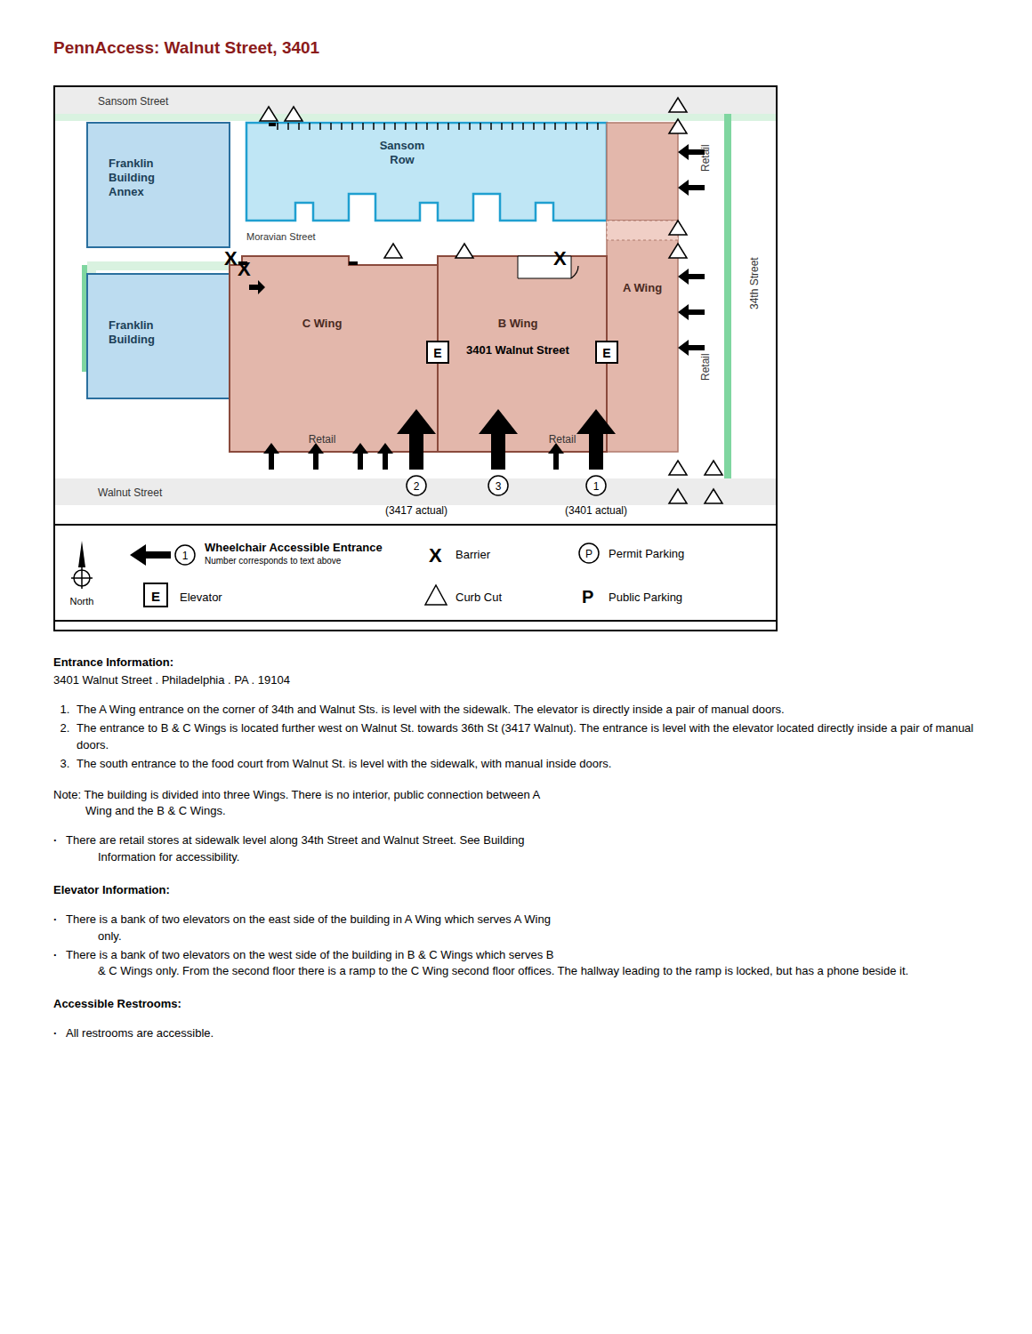PennAccess: Walnut Street, 3401
Sansom Street Walnut Street 34th Street Franklin Building Annex Franklin Building Sansom Row Moravian Street Retail Retail A Wing C Wing B Wing 3401 Walnut Street E E Retail Retail X X X 2 3 1 (3417 actual) (3401 actual) North 1 Wheelchair Accessible Entrance Number corresponds to text above E Elevator X Barrier Curb Cut P Permit Parking P Public Parking
Entrance Information:
3401 Walnut Street . Philadelphia . PA . 19104
The A Wing entrance on the corner of 34th and Walnut Sts. is level with the sidewalk. The elevator is directly inside a pair of manual doors.
The entrance to B & C Wings is located further west on Walnut St. towards 36th St (3417 Walnut). The entrance is level with the elevator located directly inside a pair of manual doors.
The south entrance to the food court from Walnut St. is level with the sidewalk, with manual inside doors.
Note: The building is divided into three Wings. There is no interior, public connection between AWing and the B & C Wings.
There are retail stores at sidewalk level along 34th Street and Walnut Street. See BuildingInformation for accessibility.
Elevator Information:
There is a bank of two elevators on the east side of the building in A Wing which serves A Wingonly.
There is a bank of two elevators on the west side of the building in B & C Wings which serves B& C Wings only. From the second floor there is a ramp to the C Wing second floor offices. The hallway leading to the ramp is locked, but has a phone beside it.
Accessible Restrooms:
All restrooms are accessible.